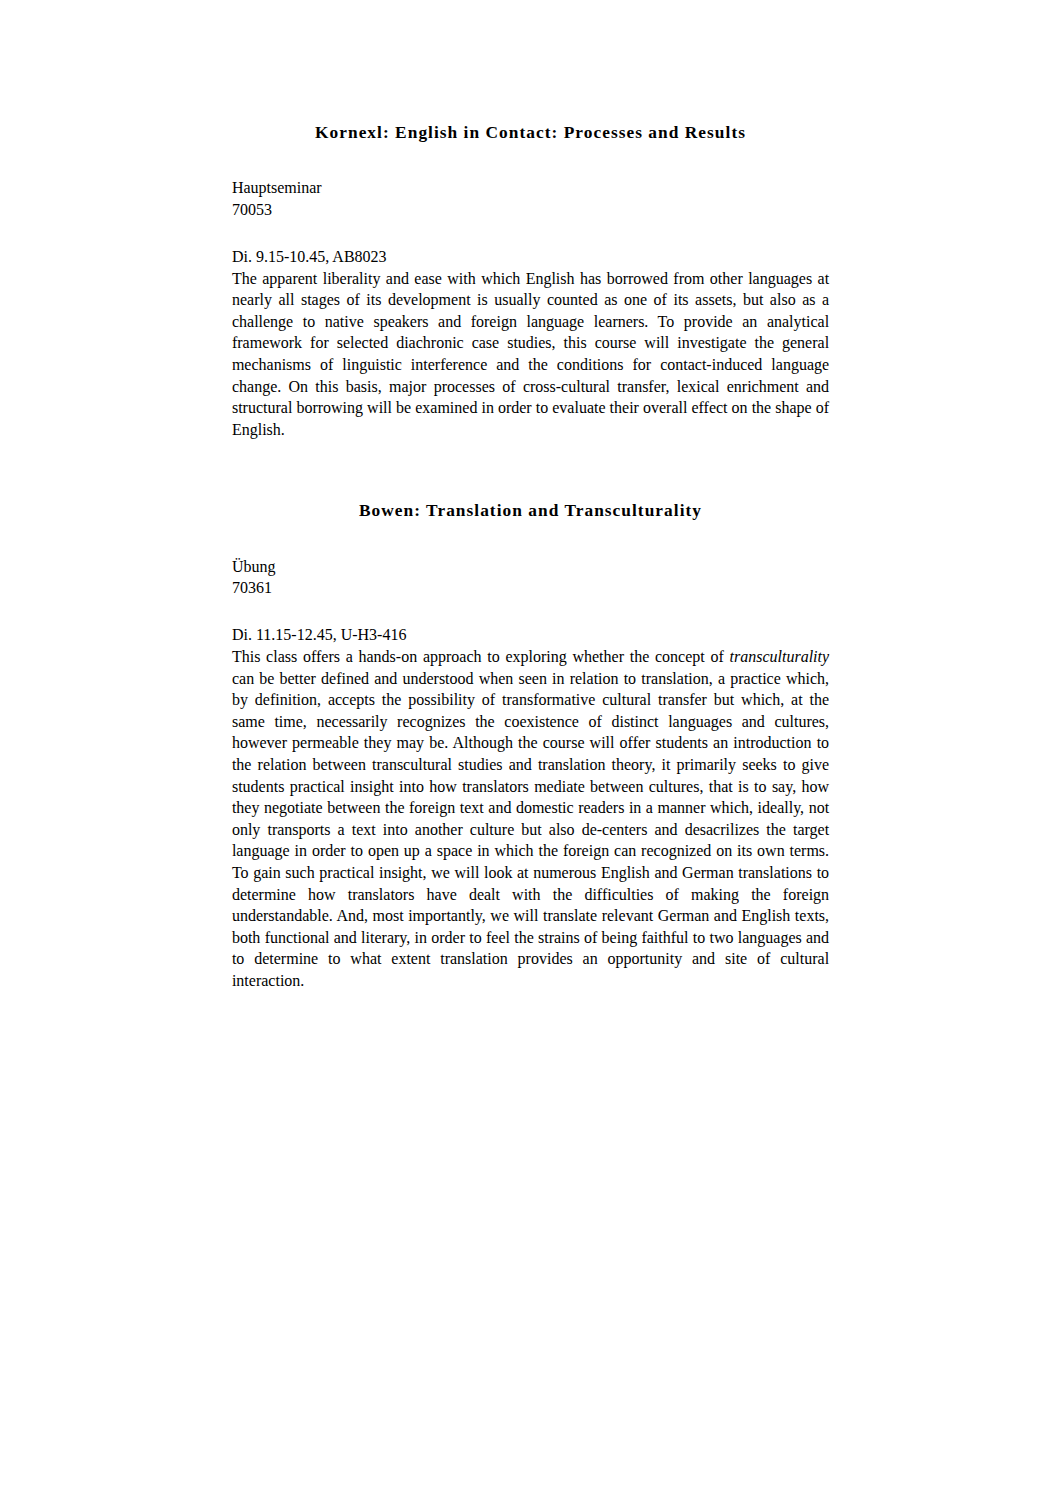Kornexl: English in Contact: Processes and Results
Hauptseminar 70053
Di. 9.15-10.45, AB8023
The apparent liberality and ease with which English has borrowed from other languages at nearly all stages of its development is usually counted as one of its assets, but also as a challenge to native speakers and foreign language learners. To provide an analytical framework for selected diachronic case studies, this course will investigate the general mechanisms of linguistic interference and the conditions for contact-induced language change. On this basis, major processes of cross-cultural transfer, lexical enrichment and structural borrowing will be examined in order to evaluate their overall effect on the shape of English.
Bowen: Translation and Transculturality
Übung 70361
Di. 11.15-12.45, U-H3-416
This class offers a hands-on approach to exploring whether the concept of transculturality can be better defined and understood when seen in relation to translation, a practice which, by definition, accepts the possibility of transformative cultural transfer but which, at the same time, necessarily recognizes the coexistence of distinct languages and cultures, however permeable they may be. Although the course will offer students an introduction to the relation between transcultural studies and translation theory, it primarily seeks to give students practical insight into how translators mediate between cultures, that is to say, how they negotiate between the foreign text and domestic readers in a manner which, ideally, not only transports a text into another culture but also de-centers and desacrilizes the target language in order to open up a space in which the foreign can recognized on its own terms. To gain such practical insight, we will look at numerous English and German translations to determine how translators have dealt with the difficulties of making the foreign understandable. And, most importantly, we will translate relevant German and English texts, both functional and literary, in order to feel the strains of being faithful to two languages and to determine to what extent translation provides an opportunity and site of cultural interaction.